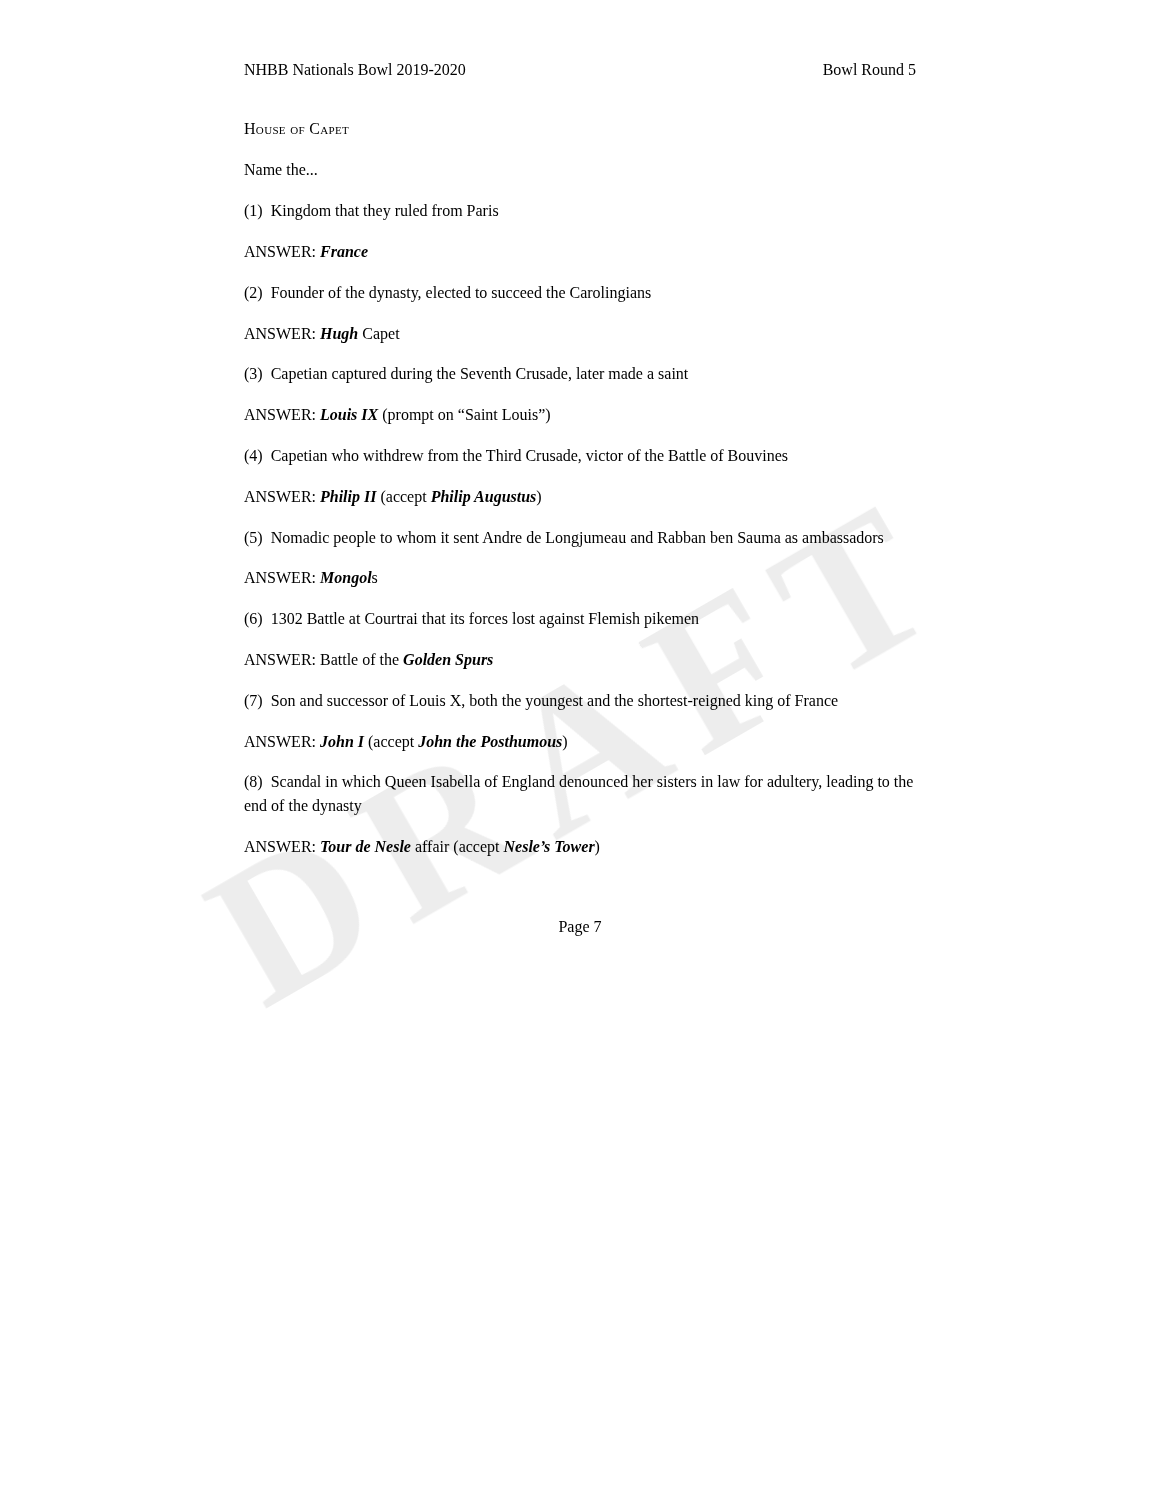DRAFT
NHBB Nationals Bowl 2019-2020
Bowl Round 5
House of Capet
Name the...
(1) Kingdom that they ruled from Paris
ANSWER: France
(2) Founder of the dynasty, elected to succeed the Carolingians
ANSWER: Hugh Capet
(3) Capetian captured during the Seventh Crusade, later made a saint
ANSWER: Louis IX (prompt on “Saint Louis”)
(4) Capetian who withdrew from the Third Crusade, victor of the Battle of Bouvines
ANSWER: Philip II (accept Philip Augustus)
(5) Nomadic people to whom it sent Andre de Longjumeau and Rabban ben Sauma as ambassadors
ANSWER: Mongols
(6) 1302 Battle at Courtrai that its forces lost against Flemish pikemen
ANSWER: Battle of the Golden Spurs
(7) Son and successor of Louis X, both the youngest and the shortest-reigned king of France
ANSWER: John I (accept John the Posthumous)
(8) Scandal in which Queen Isabella of England denounced her sisters in law for adultery, leading to the end of the dynasty
ANSWER: Tour de Nesle affair (accept Nesle’s Tower)
Page 7